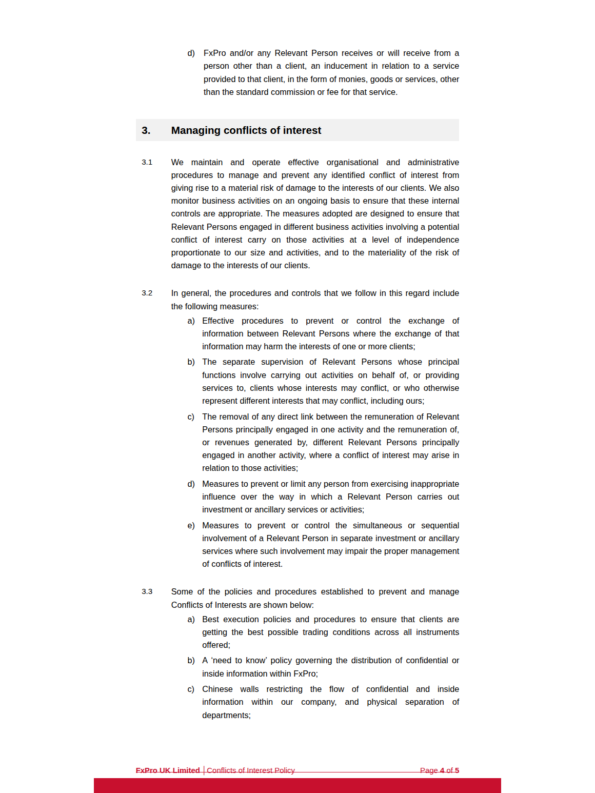d)
FxPro and/or any Relevant Person receives or will receive from a person other than a client, an inducement in relation to a service provided to that client, in the form of monies, goods or services, other than the standard commission or fee for that service.
3.
Managing conflicts of interest
3.1
We maintain and operate effective organisational and administrative procedures to manage and prevent any identified conflict of interest from giving rise to a material risk of damage to the interests of our clients. We also monitor business activities on an ongoing basis to ensure that these internal controls are appropriate. The measures adopted are designed to ensure that Relevant Persons engaged in different business activities involving a potential conflict of interest carry on those activities at a level of independence proportionate to our size and activities, and to the materiality of the risk of damage to the interests of our clients.
3.2
In general, the procedures and controls that we follow in this regard include the following measures:
a) Effective procedures to prevent or control the exchange of information between Relevant Persons where the exchange of that information may harm the interests of one or more clients;
b) The separate supervision of Relevant Persons whose principal functions involve carrying out activities on behalf of, or providing services to, clients whose interests may conflict, or who otherwise represent different interests that may conflict, including ours;
c) The removal of any direct link between the remuneration of Relevant Persons principally engaged in one activity and the remuneration of, or revenues generated by, different Relevant Persons principally engaged in another activity, where a conflict of interest may arise in relation to those activities;
d) Measures to prevent or limit any person from exercising inappropriate influence over the way in which a Relevant Person carries out investment or ancillary services or activities;
e) Measures to prevent or control the simultaneous or sequential involvement of a Relevant Person in separate investment or ancillary services where such involvement may impair the proper management of conflicts of interest.
3.3
Some of the policies and procedures established to prevent and manage Conflicts of Interests are shown below:
a) Best execution policies and procedures to ensure that clients are getting the best possible trading conditions across all instruments offered;
b) A ‘need to know’ policy governing the distribution of confidential or inside information within FxPro;
c) Chinese walls restricting the flow of confidential and inside information within our company, and physical separation of departments;
FxPro UK Limited │Conflicts of Interest Policy
Page 4 of 5